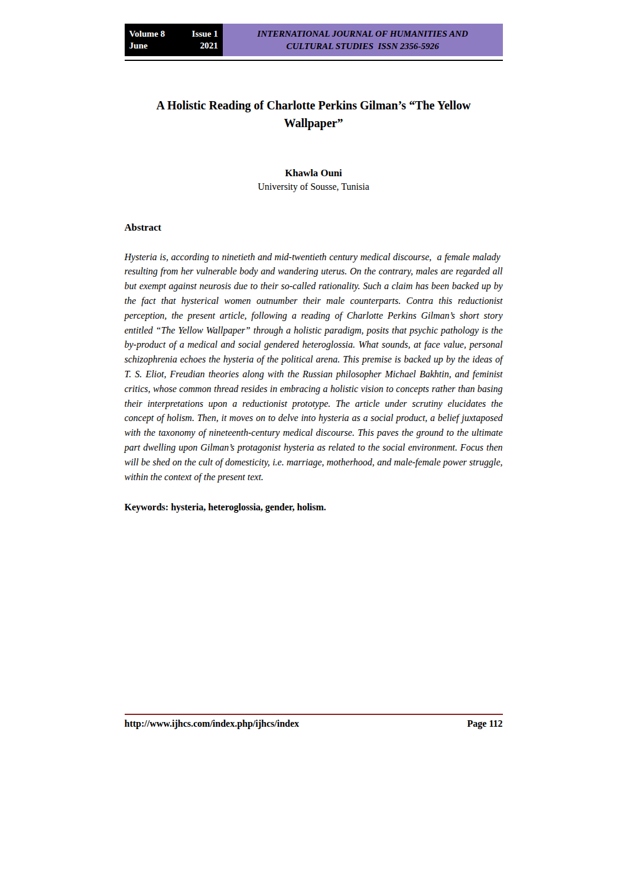Volume 8 Issue 1
June 2021
INTERNATIONAL JOURNAL OF HUMANITIES AND
CULTURAL STUDIES ISSN 2356-5926
A Holistic Reading of Charlotte Perkins Gilman’s “The Yellow Wallpaper”
Khawla Ouni
University of Sousse, Tunisia
Abstract
Hysteria is, according to ninetieth and mid-twentieth century medical discourse, a female malady resulting from her vulnerable body and wandering uterus. On the contrary, males are regarded all but exempt against neurosis due to their so-called rationality. Such a claim has been backed up by the fact that hysterical women outnumber their male counterparts. Contra this reductionist perception, the present article, following a reading of Charlotte Perkins Gilman’s short story entitled “The Yellow Wallpaper” through a holistic paradigm, posits that psychic pathology is the by-product of a medical and social gendered heteroglossia. What sounds, at face value, personal schizophrenia echoes the hysteria of the political arena. This premise is backed up by the ideas of T. S. Eliot, Freudian theories along with the Russian philosopher Michael Bakhtin, and feminist critics, whose common thread resides in embracing a holistic vision to concepts rather than basing their interpretations upon a reductionist prototype. The article under scrutiny elucidates the concept of holism. Then, it moves on to delve into hysteria as a social product, a belief juxtaposed with the taxonomy of nineteenth-century medical discourse. This paves the ground to the ultimate part dwelling upon Gilman’s protagonist hysteria as related to the social environment. Focus then will be shed on the cult of domesticity, i.e. marriage, motherhood, and male-female power struggle, within the context of the present text.
Keywords: hysteria, heteroglossia, gender, holism.
http://www.ijhcs.com/index.php/ijhcs/index
Page 112